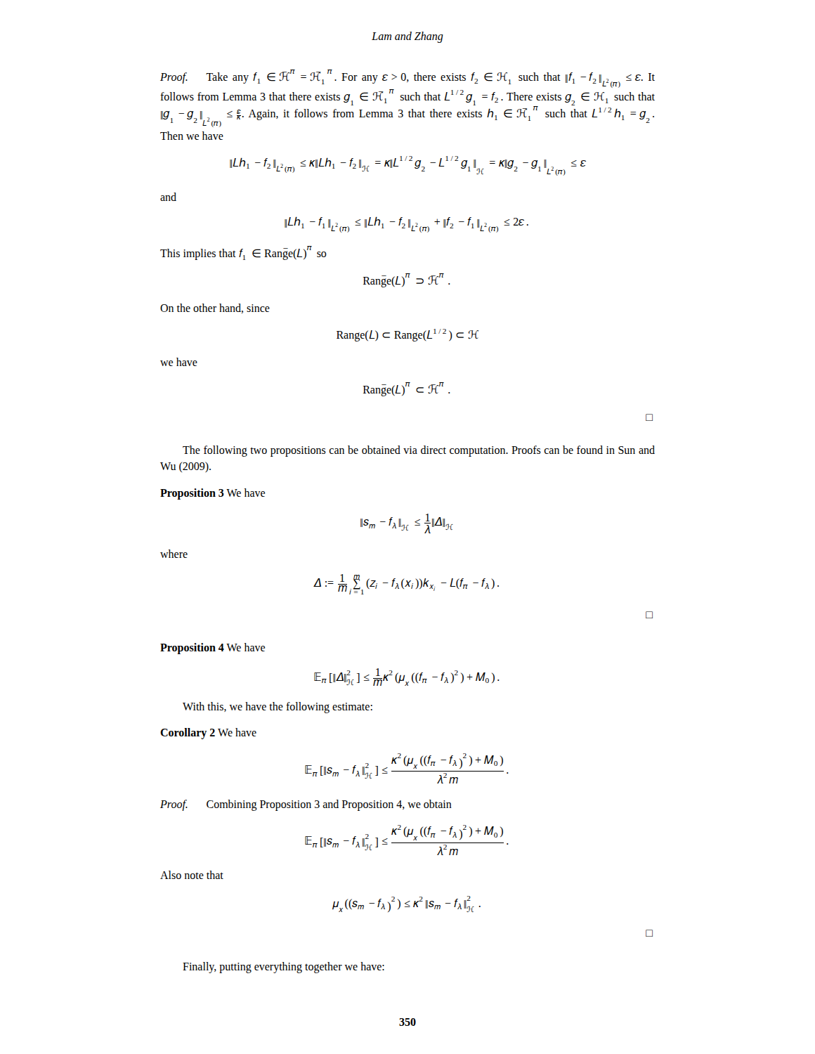Lam and Zhang
Proof. Take any f1∈ℋ‾π=ℋ1‾π. For any ε>0, there exists f2∈ℋ1 such that ‖f1−f2‖L2(π)≤ε. It follows from Lemma 3 that there exists g1∈ℋ1‾π such that L1/2g1=f2. There exists g2∈ℋ1 such that ‖g1−g2‖L2(π)≤εκ. Again, it follows from Lemma 3 that there exists h1∈ℋ1‾π such that L1/2h1=g2. Then we have
‖Lh1−f2‖L2(π) ≤ κ ‖Lh1−f2‖ℋ = κ ‖L1/2g2−L1/2g1‖ℋ = κ ‖g2−g1‖L2(π) ≤ ε
and
‖Lh1−f1‖L2(π) ≤ ‖Lh1−f2‖L2(π) + ‖f2−f1‖L2(π) ≤ 2ε .
This implies that f1∈Range(L)‾π so
Range(L)‾π ⊃ ℋ‾π .
On the other hand, since
Range(L) ⊂ Range(L1/2) ⊂ ℋ
we have
Range(L)‾π ⊂ ℋ‾π .
□
The following two propositions can be obtained via direct computation. Proofs can be found in Sun and Wu (2009).
Proposition 3 We have
‖sm−fλ‖ℋ ≤ 1λ ‖Δ‖ℋ
where
Δ := 1m ∑i=1m (zi−fλ(xi)) kxi − L(fπ−fλ) .
□
Proposition 4 We have
𝔼π [ ‖Δ‖ℋ2 ] ≤ 1m κ2 ( μx ( (fπ−fλ) 2 ) + M0 ) .
With this, we have the following estimate:
Corollary 2 We have
𝔼π [ ‖sm−fλ‖ℋ2 ] ≤ κ2(μx((fπ−fλ)2)+M0) λ2m .
Proof. Combining Proposition 3 and Proposition 4, we obtain
𝔼π [ ‖sm−fλ‖ℋ2 ] ≤ κ2(μx((fπ−fλ)2)+M0) λ2m .
Also note that
μx ( (sm−fλ)2 ) ≤ κ2 ‖sm−fλ‖ℋ2 .
□
Finally, putting everything together we have:
350